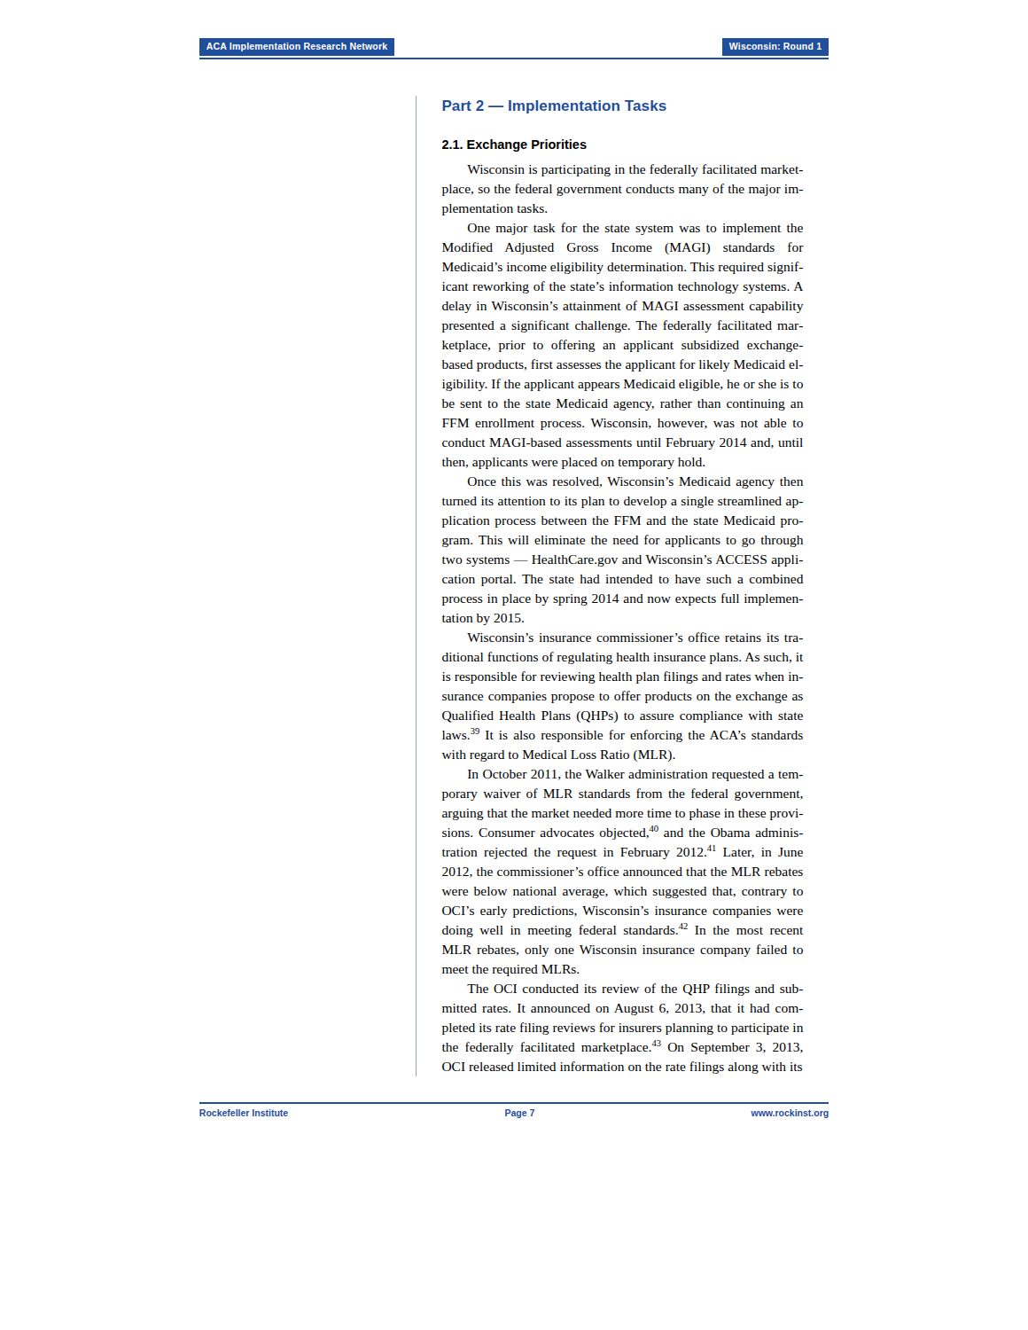ACA Implementation Research Network Wisconsin: Round 1
Part 2 — Implementation Tasks
2.1. Exchange Priorities
Wisconsin is participating in the federally facilitated marketplace, so the federal government conducts many of the major implementation tasks.
One major task for the state system was to implement the Modified Adjusted Gross Income (MAGI) standards for Medicaid’s income eligibility determination. This required significant reworking of the state’s information technology systems. A delay in Wisconsin’s attainment of MAGI assessment capability presented a significant challenge. The federally facilitated marketplace, prior to offering an applicant subsidized exchange-based products, first assesses the applicant for likely Medicaid eligibility. If the applicant appears Medicaid eligible, he or she is to be sent to the state Medicaid agency, rather than continuing an FFM enrollment process. Wisconsin, however, was not able to conduct MAGI-based assessments until February 2014 and, until then, applicants were placed on temporary hold.
Once this was resolved, Wisconsin’s Medicaid agency then turned its attention to its plan to develop a single streamlined application process between the FFM and the state Medicaid program. This will eliminate the need for applicants to go through two systems — HealthCare.gov and Wisconsin’s ACCESS application portal. The state had intended to have such a combined process in place by spring 2014 and now expects full implementation by 2015.
Wisconsin’s insurance commissioner’s office retains its traditional functions of regulating health insurance plans. As such, it is responsible for reviewing health plan filings and rates when insurance companies propose to offer products on the exchange as Qualified Health Plans (QHPs) to assure compliance with state laws.39 It is also responsible for enforcing the ACA’s standards with regard to Medical Loss Ratio (MLR).
In October 2011, the Walker administration requested a temporary waiver of MLR standards from the federal government, arguing that the market needed more time to phase in these provisions. Consumer advocates objected,40 and the Obama administration rejected the request in February 2012.41 Later, in June 2012, the commissioner’s office announced that the MLR rebates were below national average, which suggested that, contrary to OCI’s early predictions, Wisconsin’s insurance companies were doing well in meeting federal standards.42 In the most recent MLR rebates, only one Wisconsin insurance company failed to meet the required MLRs.
The OCI conducted its review of the QHP filings and submitted rates. It announced on August 6, 2013, that it had completed its rate filing reviews for insurers planning to participate in the federally facilitated marketplace.43 On September 3, 2013, OCI released limited information on the rate filings along with its
Rockefeller Institute Page 7 www.rockinst.org